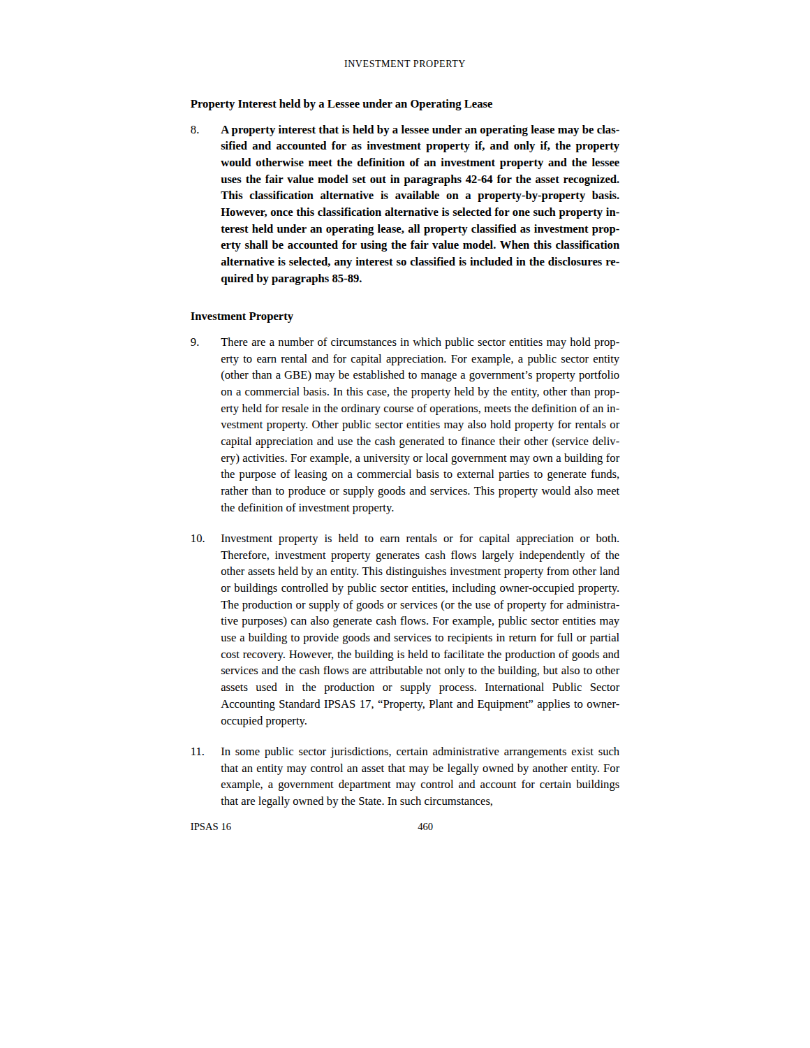INVESTMENT PROPERTY
Property Interest held by a Lessee under an Operating Lease
8.
A property interest that is held by a lessee under an operating lease may be classified and accounted for as investment property if, and only if, the property would otherwise meet the definition of an investment property and the lessee uses the fair value model set out in paragraphs 42-64 for the asset recognized. This classification alternative is available on a property-by-property basis. However, once this classification alternative is selected for one such property interest held under an operating lease, all property classified as investment property shall be accounted for using the fair value model. When this classification alternative is selected, any interest so classified is included in the disclosures required by paragraphs 85-89.
Investment Property
9.
There are a number of circumstances in which public sector entities may hold property to earn rental and for capital appreciation. For example, a public sector entity (other than a GBE) may be established to manage a government’s property portfolio on a commercial basis. In this case, the property held by the entity, other than property held for resale in the ordinary course of operations, meets the definition of an investment property. Other public sector entities may also hold property for rentals or capital appreciation and use the cash generated to finance their other (service delivery) activities. For example, a university or local government may own a building for the purpose of leasing on a commercial basis to external parties to generate funds, rather than to produce or supply goods and services. This property would also meet the definition of investment property.
10.
Investment property is held to earn rentals or for capital appreciation or both. Therefore, investment property generates cash flows largely independently of the other assets held by an entity. This distinguishes investment property from other land or buildings controlled by public sector entities, including owner-occupied property. The production or supply of goods or services (or the use of property for administrative purposes) can also generate cash flows. For example, public sector entities may use a building to provide goods and services to recipients in return for full or partial cost recovery. However, the building is held to facilitate the production of goods and services and the cash flows are attributable not only to the building, but also to other assets used in the production or supply process. International Public Sector Accounting Standard IPSAS 17, “Property, Plant and Equipment” applies to owner-occupied property.
11.
In some public sector jurisdictions, certain administrative arrangements exist such that an entity may control an asset that may be legally owned by another entity. For example, a government department may control and account for certain buildings that are legally owned by the State. In such circumstances,
IPSAS 16
460